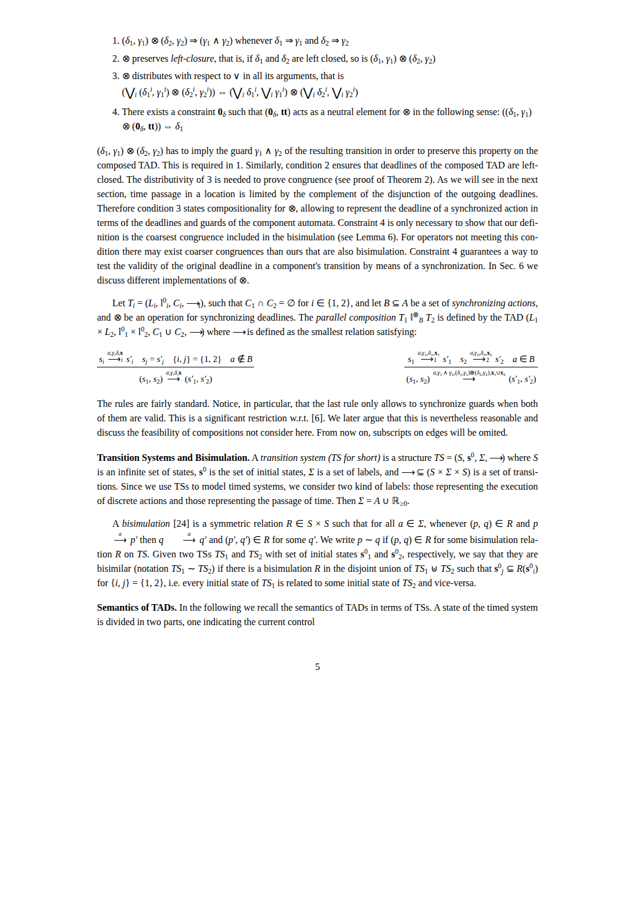(δ1, γ1) ⊗ (δ2, γ2) ⇒ (γ1 ∧ γ2) whenever δ1 ⇒ γ1 and δ2 ⇒ γ2
⊗ preserves left-closure, that is, if δ1 and δ2 are left closed, so is (δ1, γ1) ⊗ (δ2, γ2)
⊗ distributes with respect to ∨ in all its arguments, that is
(⋁i (δ1i, γ1i) ⊗ (δ2i, γ2i)) ⇔ (⋁i δ1i, ⋁i γ1i) ⊗ (⋁i δ2i, ⋁i γ2i)
There exists a constraint 0δ such that (0δ, tt) acts as a neutral element for ⊗ in the following sense: ((δ1, γ1) ⊗ (0δ, tt)) ⇔ δ1
(δ1, γ1) ⊗ (δ2, γ2) has to imply the guard γ1 ∧ γ2 of the resulting transition in order to preserve this property on the composed TAD. This is required in 1. Similarly, condition 2 ensures that deadlines of the composed TAD are left-closed. The distributivity of 3 is needed to prove congruence (see proof of Theorem 2). As we will see in the next section, time passage in a location is limited by the complement of the disjunction of the outgoing deadlines. Therefore condition 3 states compositionality for ⊗, allowing to represent the deadline of a synchronized action in terms of the deadlines and guards of the component automata. Constraint 4 is only necessary to show that our definition is the coarsest congruence included in the bisimulation (see Lemma 6). For operators not meeting this condition there may exist coarser congruences than ours that are also bisimulation. Constraint 4 guarantees a way to test the validity of the original deadline in a component's transition by means of a synchronization. In Sec. 6 we discuss different implementations of ⊗.
Let Ti = (Li, l0i, Ci, ⟶i), such that C1 ∩ C2 = ∅ for i ∈ {1, 2}, and let B ⊆ A be a set of synchronizing actions, and ⊗ be an operation for synchronizing deadlines. The parallel composition T1 ‖⊗B T2 is defined by the TAD (L1 × L2, l01 × l02, C1 ∪ C2, ⟶) where ⟶ is defined as the smallest relation satisfying:
si a,γ,δ,x⟶i s′i sj = s′j {i, j} = {1, 2} a ∉ B (s1, s2) a,γ,δ,x⟶ (s′1, s′2)
s1 a,γ1,δ1,x1⟶1 s′1 s2 a,γ2,δ2,x2⟶2 s′2 a ∈ B (s1, s2) a,γ1 ∧ γ2,(δ1,γ1)⊗(δ2,γ2),x1∪x2⟶ (s′1, s′2)
The rules are fairly standard. Notice, in particular, that the last rule only allows to synchronize guards when both of them are valid. This is a significant restriction w.r.t. [6]. We later argue that this is nevertheless reasonable and discuss the feasibility of compositions not consider here. From now on, subscripts on edges will be omited.
Transition Systems and Bisimulation.
A transition system (TS for short) is a structure TS = (S, s0, Σ, ⟶) where S is an infinite set of states, s0 is the set of initial states, Σ is a set of labels, and ⟶ ⊆ (S × Σ × S) is a set of transitions. Since we use TSs to model timed systems, we consider two kind of labels: those representing the execution of discrete actions and those representing the passage of time. Then Σ = A ∪ ℝ≥0.
A bisimulation [24] is a symmetric relation R ∈ S × S such that for all a ∈ Σ, whenever (p, q) ∈ R and p a⟶ p′ then q a⟶ q′ and (p′, q′) ∈ R for some q′. We write p ∼ q if (p, q) ∈ R for some bisimulation relation R on TS. Given two TSs TS1 and TS2 with set of initial states s01 and s02, respectively, we say that they are bisimilar (notation TS1 ∼ TS2) if there is a bisimulation R in the disjoint union of TS1 ⊎ TS2 such that s0j ⊆ R(s0i) for {i, j} = {1, 2}, i.e. every initial state of TS1 is related to some initial state of TS2 and vice-versa.
Semantics of TADs.
In the following we recall the semantics of TADs in terms of TSs. A state of the timed system is divided in two parts, one indicating the current control
5